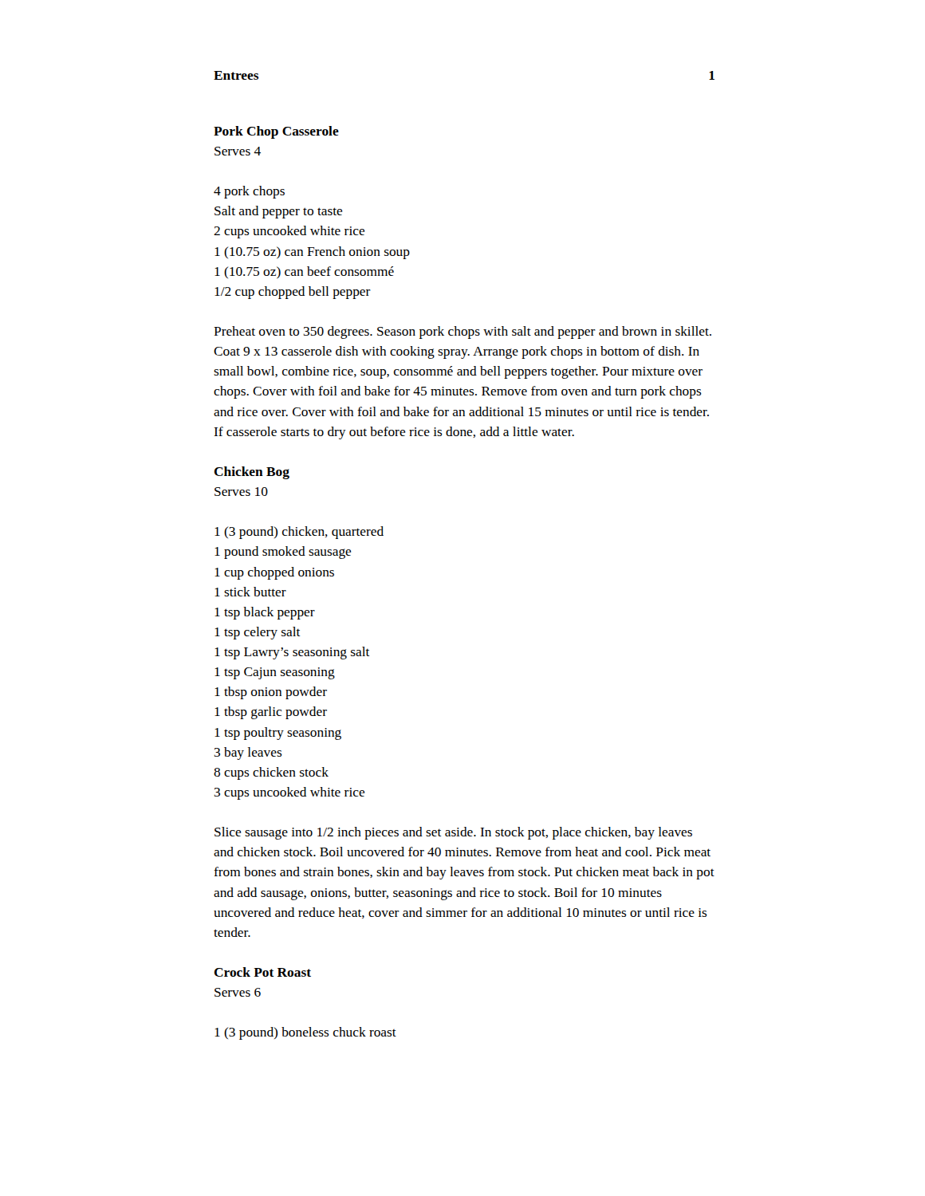Entrees 1
Pork Chop Casserole
Serves 4
4 pork chops
Salt and pepper to taste
2 cups uncooked white rice
1 (10.75 oz) can French onion soup
1 (10.75 oz) can beef consommé
1/2 cup chopped bell pepper
Preheat oven to 350 degrees. Season pork chops with salt and pepper and brown in skillet. Coat 9 x 13 casserole dish with cooking spray. Arrange pork chops in bottom of dish. In small bowl, combine rice, soup, consommé and bell peppers together. Pour mixture over chops. Cover with foil and bake for 45 minutes. Remove from oven and turn pork chops and rice over. Cover with foil and bake for an additional 15 minutes or until rice is tender. If casserole starts to dry out before rice is done, add a little water.
Chicken Bog
Serves 10
1 (3 pound) chicken, quartered
1 pound smoked sausage
1 cup chopped onions
1 stick butter
1 tsp black pepper
1 tsp celery salt
1 tsp Lawry’s seasoning salt
1 tsp Cajun seasoning
1 tbsp onion powder
1 tbsp garlic powder
1 tsp poultry seasoning
3 bay leaves
8 cups chicken stock
3 cups uncooked white rice
Slice sausage into 1/2 inch pieces and set aside. In stock pot, place chicken, bay leaves and chicken stock. Boil uncovered for 40 minutes. Remove from heat and cool. Pick meat from bones and strain bones, skin and bay leaves from stock. Put chicken meat back in pot and add sausage, onions, butter, seasonings and rice to stock. Boil for 10 minutes uncovered and reduce heat, cover and simmer for an additional 10 minutes or until rice is tender.
Crock Pot Roast
Serves 6
1 (3 pound) boneless chuck roast